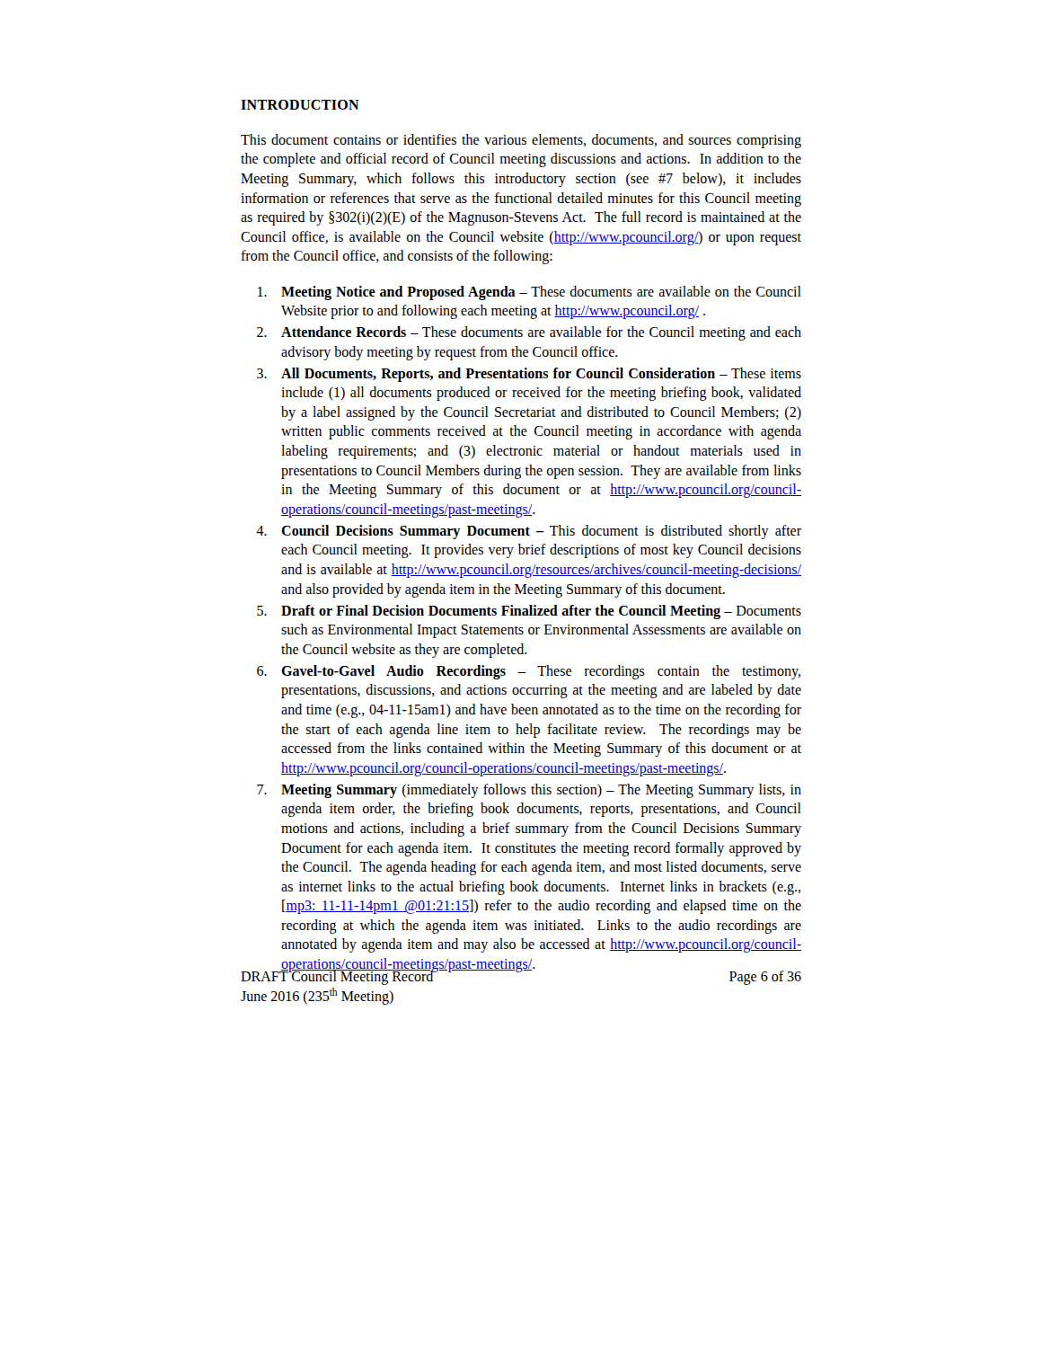INTRODUCTION
This document contains or identifies the various elements, documents, and sources comprising the complete and official record of Council meeting discussions and actions. In addition to the Meeting Summary, which follows this introductory section (see #7 below), it includes information or references that serve as the functional detailed minutes for this Council meeting as required by §302(i)(2)(E) of the Magnuson-Stevens Act. The full record is maintained at the Council office, is available on the Council website (http://www.pcouncil.org/) or upon request from the Council office, and consists of the following:
Meeting Notice and Proposed Agenda – These documents are available on the Council Website prior to and following each meeting at http://www.pcouncil.org/ .
Attendance Records – These documents are available for the Council meeting and each advisory body meeting by request from the Council office.
All Documents, Reports, and Presentations for Council Consideration – These items include (1) all documents produced or received for the meeting briefing book, validated by a label assigned by the Council Secretariat and distributed to Council Members; (2) written public comments received at the Council meeting in accordance with agenda labeling requirements; and (3) electronic material or handout materials used in presentations to Council Members during the open session. They are available from links in the Meeting Summary of this document or at http://www.pcouncil.org/council-operations/council-meetings/past-meetings/.
Council Decisions Summary Document – This document is distributed shortly after each Council meeting. It provides very brief descriptions of most key Council decisions and is available at http://www.pcouncil.org/resources/archives/council-meeting-decisions/ and also provided by agenda item in the Meeting Summary of this document.
Draft or Final Decision Documents Finalized after the Council Meeting – Documents such as Environmental Impact Statements or Environmental Assessments are available on the Council website as they are completed.
Gavel-to-Gavel Audio Recordings – These recordings contain the testimony, presentations, discussions, and actions occurring at the meeting and are labeled by date and time (e.g., 04-11-15am1) and have been annotated as to the time on the recording for the start of each agenda line item to help facilitate review. The recordings may be accessed from the links contained within the Meeting Summary of this document or at http://www.pcouncil.org/council-operations/council-meetings/past-meetings/.
Meeting Summary (immediately follows this section) – The Meeting Summary lists, in agenda item order, the briefing book documents, reports, presentations, and Council motions and actions, including a brief summary from the Council Decisions Summary Document for each agenda item. It constitutes the meeting record formally approved by the Council. The agenda heading for each agenda item, and most listed documents, serve as internet links to the actual briefing book documents. Internet links in brackets (e.g.,[mp3: 11-11-14pm1 @01:21:15]) refer to the audio recording and elapsed time on the recording at which the agenda item was initiated. Links to the audio recordings are annotated by agenda item and may also be accessed at http://www.pcouncil.org/council-operations/council-meetings/past-meetings/.
DRAFT Council Meeting Record
June 2016 (235th Meeting)
Page 6 of 36